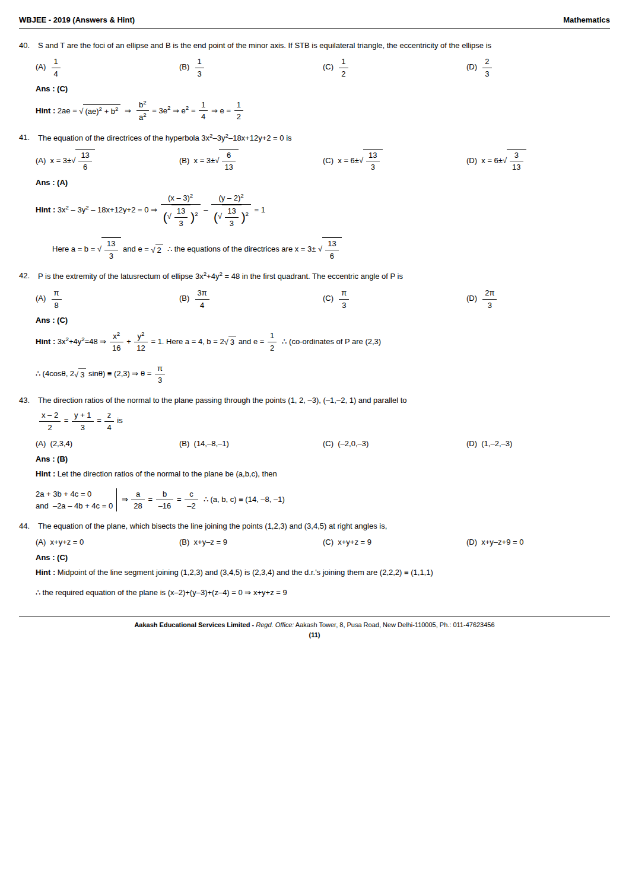WBJEE - 2019 (Answers & Hint) Mathematics
40.
S and T are the foci of an ellipse and B is the end point of the minor axis. If STB is equilateral triangle, the eccentricity of the ellipse is
(A) 14
(B) 13
(C) 12
(D) 23
Ans : (C)
Hint : 2ae = √(ae)2 + b2 ⇒ b2 a2 = 3e2 ⇒ e2 = 14 ⇒ e = 12
41.
The equation of the directrices of the hyperbola 3x2–3y2–18x+12y+2 = 0 is
(A) x = 3±√136
(B) x = 3±√613
(C) x = 6±√133
(D) x = 6±√313
Ans : (A)
Hint : 3x2 – 3y2 – 18x+12y+2 = 0 ⇒ (x – 3)2(√133)2 – (y – 2)2(√133)2 = 1
Here a = b = √133 and e = √2 ∴ the equations of the directrices are x = 3± √136
42.
P is the extremity of the latusrectum of ellipse 3x2+4y2 = 48 in the first quadrant. The eccentric angle of P is
(A) π 8
(B) 3π 4
(C) π 3
(D) 2π 3
Ans : (C)
Hint : 3x2+4y2=48 ⇒ x216 + y212 = 1. Here a = 4, b = 2√3 and e = 12 ∴ (co-ordinates of P are (2,3)
∴ (4cosθ, 2√3 sinθ) ≡ (2,3) ⇒ θ = π 3
43.
The direction ratios of the normal to the plane passing through the points (1, 2, –3), (–1,–2, 1) and parallel to
x – 22 = y + 13 = z 4 is
(A) (2,3,4)
(B) (14,–8,–1)
(C) (–2,0,–3)
(D) (1,–2,–3)
Ans : (B)
Hint : Let the direction ratios of the normal to the plane be (a,b,c), then
2a + 3b + 4c = 0
and –2a – 4b + 4c = 0
⇒ a 28 = b–16 = c–2 ∴ (a, b, c) ≡ (14, –8, –1)
44.
The equation of the plane, which bisects the line joining the points (1,2,3) and (3,4,5) at right angles is,
(A) x+y+z = 0
(B) x+y–z = 9
(C) x+y+z = 9
(D) x+y–z+9 = 0
Ans : (C)
Hint : Midpoint of the line segment joining (1,2,3) and (3,4,5) is (2,3,4) and the d.r.'s joining them are (2,2,2) ≡ (1,1,1)
∴ the required equation of the plane is (x–2)+(y–3)+(z–4) = 0 ⇒ x+y+z = 9
Aakash Educational Services Limited - Regd. Office: Aakash Tower, 8, Pusa Road, New Delhi-110005, Ph.: 011-47623456
(11)